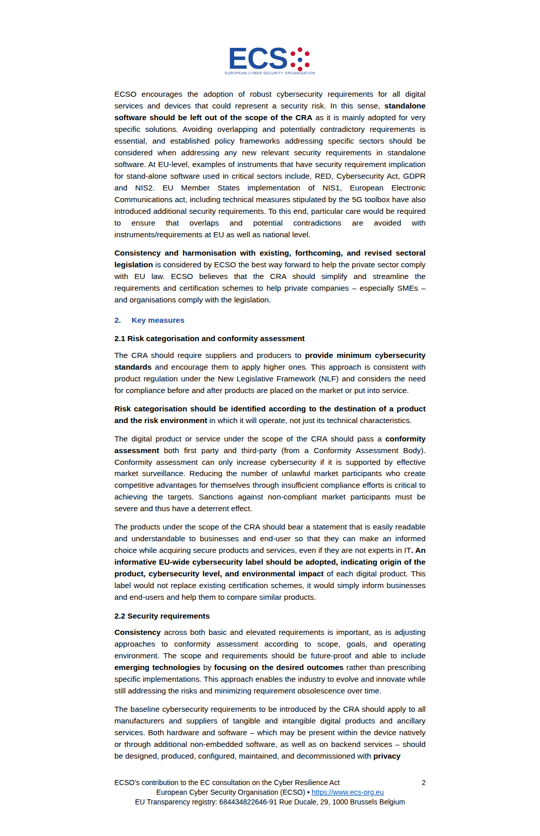ECS
EUROPEAN CYBER SECURITY ORGANISATION
ECSO encourages the adoption of robust cybersecurity requirements for all digital services and devices that could represent a security risk. In this sense, standalone software should be left out of the scope of the CRA as it is mainly adopted for very specific solutions. Avoiding overlapping and potentially contradictory requirements is essential, and established policy frameworks addressing specific sectors should be considered when addressing any new relevant security requirements in standalone software. At EU-level, examples of instruments that have security requirement implication for stand-alone software used in critical sectors include, RED, Cybersecurity Act, GDPR and NIS2. EU Member States implementation of NIS1, European Electronic Communications act, including technical measures stipulated by the 5G toolbox have also introduced additional security requirements. To this end, particular care would be required to ensure that overlaps and potential contradictions are avoided with instruments/requirements at EU as well as national level.
Consistency and harmonisation with existing, forthcoming, and revised sectoral legislation is considered by ECSO the best way forward to help the private sector comply with EU law. ECSO believes that the CRA should simplify and streamline the requirements and certification schemes to help private companies – especially SMEs – and organisations comply with the legislation.
2. Key measures
2.1 Risk categorisation and conformity assessment
The CRA should require suppliers and producers to provide minimum cybersecurity standards and encourage them to apply higher ones. This approach is consistent with product regulation under the New Legislative Framework (NLF) and considers the need for compliance before and after products are placed on the market or put into service.
Risk categorisation should be identified according to the destination of a product and the risk environment in which it will operate, not just its technical characteristics.
The digital product or service under the scope of the CRA should pass a conformity assessment both first party and third-party (from a Conformity Assessment Body). Conformity assessment can only increase cybersecurity if it is supported by effective market surveillance. Reducing the number of unlawful market participants who create competitive advantages for themselves through insufficient compliance efforts is critical to achieving the targets. Sanctions against non-compliant market participants must be severe and thus have a deterrent effect.
The products under the scope of the CRA should bear a statement that is easily readable and understandable to businesses and end-user so that they can make an informed choice while acquiring secure products and services, even if they are not experts in IT. An informative EU-wide cybersecurity label should be adopted, indicating origin of the product, cybersecurity level, and environmental impact of each digital product. This label would not replace existing certification schemes, it would simply inform businesses and end-users and help them to compare similar products.
2.2 Security requirements
Consistency across both basic and elevated requirements is important, as is adjusting approaches to conformity assessment according to scope, goals, and operating environment. The scope and requirements should be future-proof and able to include emerging technologies by focusing on the desired outcomes rather than prescribing specific implementations. This approach enables the industry to evolve and innovate while still addressing the risks and minimizing requirement obsolescence over time.
The baseline cybersecurity requirements to be introduced by the CRA should apply to all manufacturers and suppliers of tangible and intangible digital products and ancillary services. Both hardware and software – which may be present within the device natively or through additional non-embedded software, as well as on backend services – should be designed, produced, configured, maintained, and decommissioned with privacy
ECSO’s contribution to the EC consultation on the Cyber Resilience Act
2
European Cyber Security Organisation (ECSO) • https://www.ecs-org.eu
EU Transparency registry: 684434822646-91 Rue Ducale, 29, 1000 Brussels Belgium